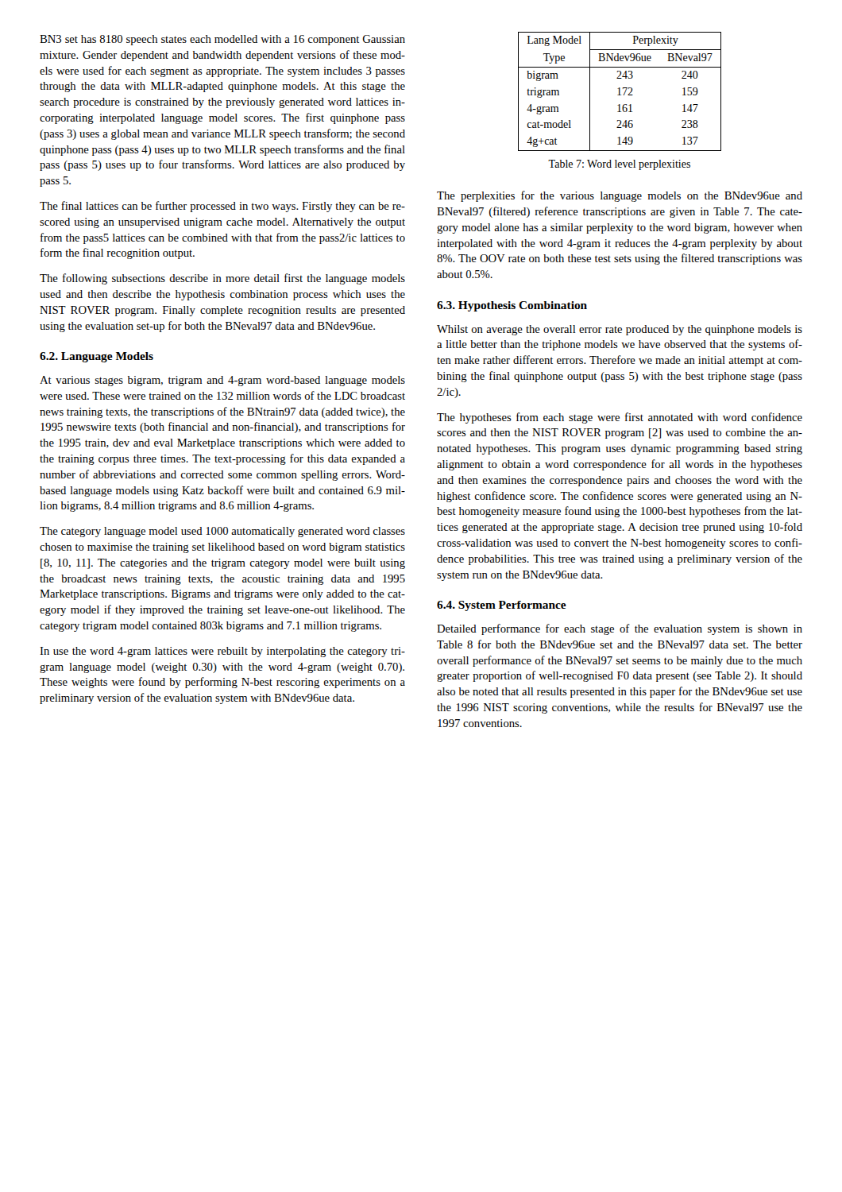BN3 set has 8180 speech states each modelled with a 16 component Gaussian mixture. Gender dependent and bandwidth dependent versions of these models were used for each segment as appropriate. The system includes 3 passes through the data with MLLR-adapted quinphone models. At this stage the search procedure is constrained by the previously generated word lattices incorporating interpolated language model scores. The first quinphone pass (pass 3) uses a global mean and variance MLLR speech transform; the second quinphone pass (pass 4) uses up to two MLLR speech transforms and the final pass (pass 5) uses up to four transforms. Word lattices are also produced by pass 5.
The final lattices can be further processed in two ways. Firstly they can be re-scored using an unsupervised unigram cache model. Alternatively the output from the pass5 lattices can be combined with that from the pass2/ic lattices to form the final recognition output.
The following subsections describe in more detail first the language models used and then describe the hypothesis combination process which uses the NIST ROVER program. Finally complete recognition results are presented using the evaluation set-up for both the BNeval97 data and BNdev96ue.
6.2. Language Models
At various stages bigram, trigram and 4-gram word-based language models were used. These were trained on the 132 million words of the LDC broadcast news training texts, the transcriptions of the BNtrain97 data (added twice), the 1995 newswire texts (both financial and non-financial), and transcriptions for the 1995 train, dev and eval Marketplace transcriptions which were added to the training corpus three times. The text-processing for this data expanded a number of abbreviations and corrected some common spelling errors. Word-based language models using Katz backoff were built and contained 6.9 million bigrams, 8.4 million trigrams and 8.6 million 4-grams.
The category language model used 1000 automatically generated word classes chosen to maximise the training set likelihood based on word bigram statistics [8, 10, 11]. The categories and the trigram category model were built using the broadcast news training texts, the acoustic training data and 1995 Marketplace transcriptions. Bigrams and trigrams were only added to the category model if they improved the training set leave-one-out likelihood. The category trigram model contained 803k bigrams and 7.1 million trigrams.
In use the word 4-gram lattices were rebuilt by interpolating the category trigram language model (weight 0.30) with the word 4-gram (weight 0.70). These weights were found by performing N-best rescoring experiments on a preliminary version of the evaluation system with BNdev96ue data.
| Lang Model | Perplexity |
| Type | BNdev96ue | BNeval97 |
| bigram | 243 | 240 |
| trigram | 172 | 159 |
| 4-gram | 161 | 147 |
| cat-model | 246 | 238 |
| 4g+cat | 149 | 137 |
Table 7: Word level perplexities
The perplexities for the various language models on the BNdev96ue and BNeval97 (filtered) reference transcriptions are given in Table 7. The category model alone has a similar perplexity to the word bigram, however when interpolated with the word 4-gram it reduces the 4-gram perplexity by about 8%. The OOV rate on both these test sets using the filtered transcriptions was about 0.5%.
6.3. Hypothesis Combination
Whilst on average the overall error rate produced by the quinphone models is a little better than the triphone models we have observed that the systems often make rather different errors. Therefore we made an initial attempt at combining the final quinphone output (pass 5) with the best triphone stage (pass 2/ic).
The hypotheses from each stage were first annotated with word confidence scores and then the NIST ROVER program [2] was used to combine the annotated hypotheses. This program uses dynamic programming based string alignment to obtain a word correspondence for all words in the hypotheses and then examines the correspondence pairs and chooses the word with the highest confidence score. The confidence scores were generated using an N-best homogeneity measure found using the 1000-best hypotheses from the lattices generated at the appropriate stage. A decision tree pruned using 10-fold cross-validation was used to convert the N-best homogeneity scores to confidence probabilities. This tree was trained using a preliminary version of the system run on the BNdev96ue data.
6.4. System Performance
Detailed performance for each stage of the evaluation system is shown in Table 8 for both the BNdev96ue set and the BNeval97 data set. The better overall performance of the BNeval97 set seems to be mainly due to the much greater proportion of well-recognised F0 data present (see Table 2). It should also be noted that all results presented in this paper for the BNdev96ue set use the 1996 NIST scoring conventions, while the results for BNeval97 use the 1997 conventions.